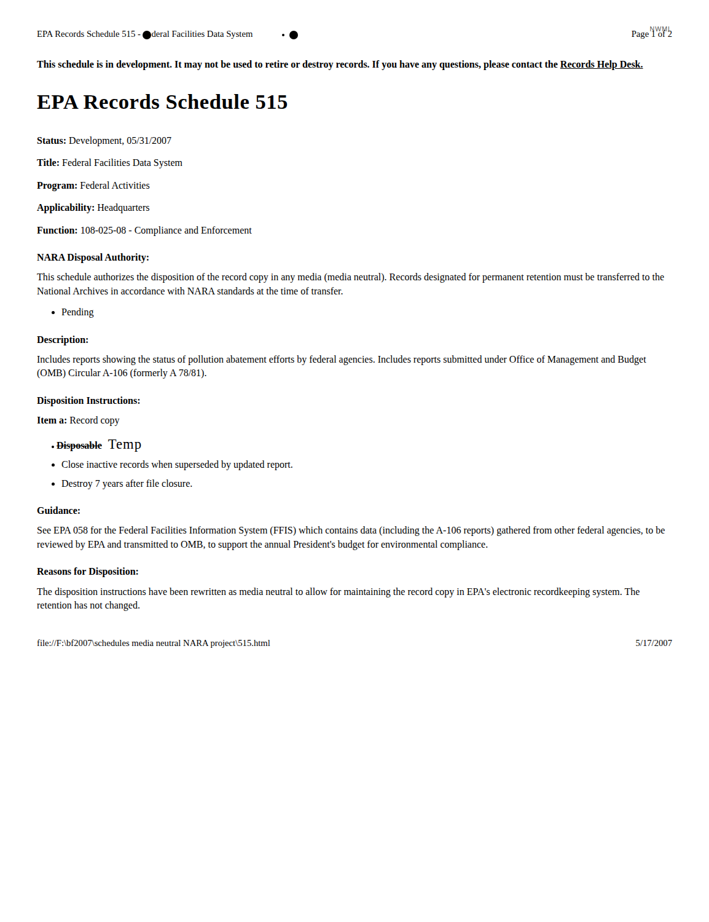NWML
EPA Records Schedule 515 - deral Facilities Data System
Page 1 of 2
This schedule is in development. It may not be used to retire or destroy records. If you have any questions, please contact the Records Help Desk.
EPA Records Schedule 515
Status: Development, 05/31/2007
Title: Federal Facilities Data System
Program: Federal Activities
Applicability: Headquarters
Function: 108-025-08 - Compliance and Enforcement
NARA Disposal Authority:
This schedule authorizes the disposition of the record copy in any media (media neutral). Records designated for permanent retention must be transferred to the National Archives in accordance with NARA standards at the time of transfer.
Pending
Description:
Includes reports showing the status of pollution abatement efforts by federal agencies. Includes reports submitted under Office of Management and Budget (OMB) Circular A-106 (formerly A 78/81).
Disposition Instructions:
Item a: Record copy
Disposable Temp
Close inactive records when superseded by updated report.
Destroy 7 years after file closure.
Guidance:
See EPA 058 for the Federal Facilities Information System (FFIS) which contains data (including the A-106 reports) gathered from other federal agencies, to be reviewed by EPA and transmitted to OMB, to support the annual President's budget for environmental compliance.
Reasons for Disposition:
The disposition instructions have been rewritten as media neutral to allow for maintaining the record copy in EPA's electronic recordkeeping system. The retention has not changed.
file://F:\bf2007\schedules media neutral NARA project\515.html
5/17/2007